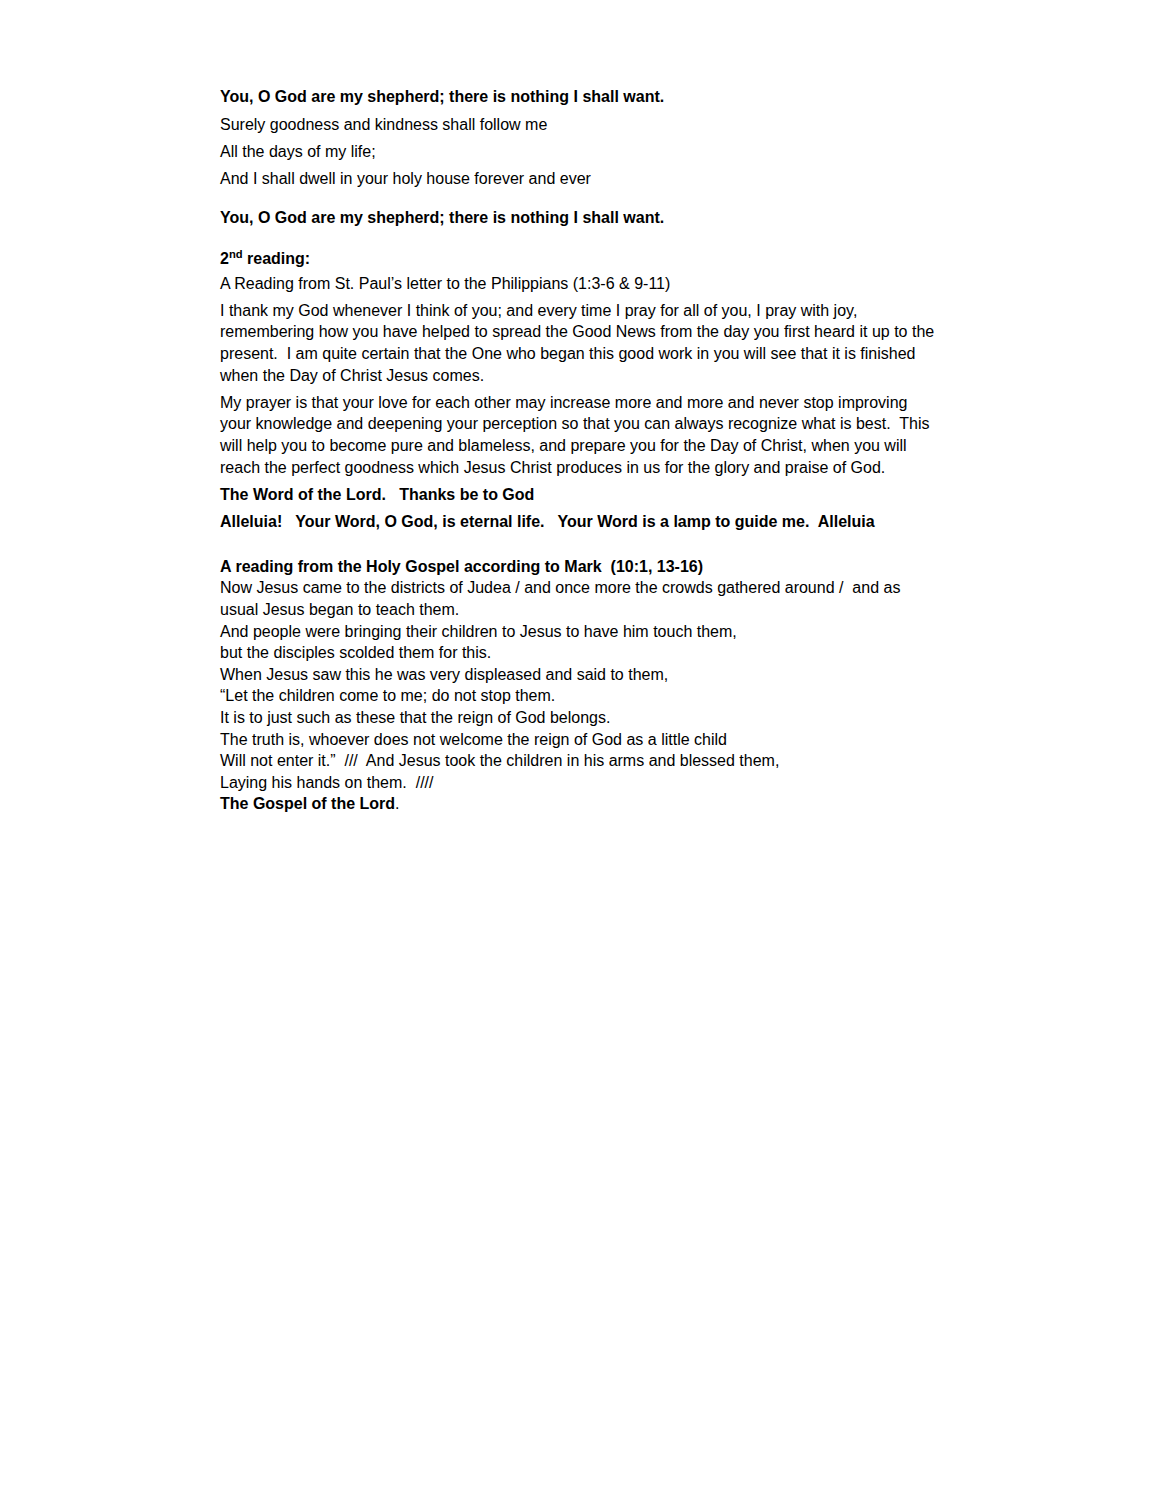You, O God are my shepherd; there is nothing I shall want.
Surely goodness and kindness shall follow me
All the days of my life;
And I shall dwell in your holy house forever and ever
You, O God are my shepherd; there is nothing I shall want.
2nd reading:
A Reading from St. Paul’s letter to the Philippians (1:3-6 & 9-11)
I thank my God whenever I think of you; and every time I pray for all of you, I pray with joy, remembering how you have helped to spread the Good News from the day you first heard it up to the present. I am quite certain that the One who began this good work in you will see that it is finished when the Day of Christ Jesus comes.
My prayer is that your love for each other may increase more and more and never stop improving your knowledge and deepening your perception so that you can always recognize what is best. This will help you to become pure and blameless, and prepare you for the Day of Christ, when you will reach the perfect goodness which Jesus Christ produces in us for the glory and praise of God.
The Word of the Lord. Thanks be to God
Alleluia! Your Word, O God, is eternal life. Your Word is a lamp to guide me. Alleluia
A reading from the Holy Gospel according to Mark (10:1, 13-16)
Now Jesus came to the districts of Judea / and once more the crowds gathered around / and as usual Jesus began to teach them.
And people were bringing their children to Jesus to have him touch them,
but the disciples scolded them for this.
When Jesus saw this he was very displeased and said to them,
“Let the children come to me; do not stop them.
It is to just such as these that the reign of God belongs.
The truth is, whoever does not welcome the reign of God as a little child
Will not enter it.” /// And Jesus took the children in his arms and blessed them,
Laying his hands on them. ////
The Gospel of the Lord.